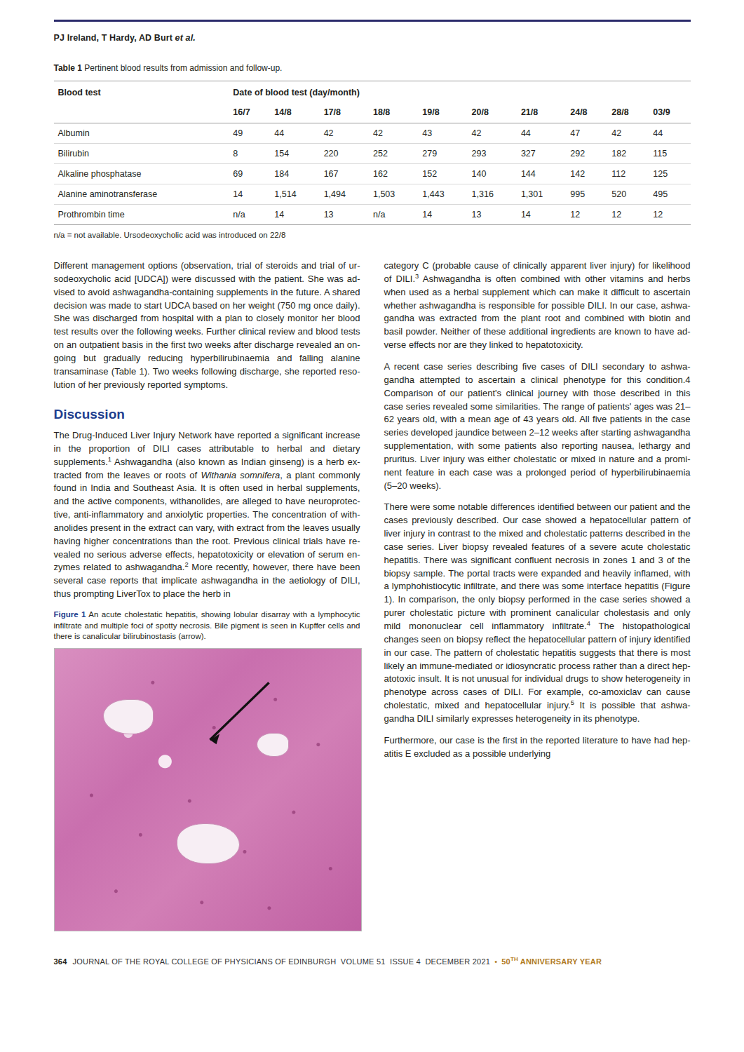PJ Ireland, T Hardy, AD Burt et al.
Table 1 Pertinent blood results from admission and follow-up.
| Blood test | Date of blood test (day/month) |
| --- | --- |
| | 16/7 | 14/8 | 17/8 | 18/8 | 19/8 | 20/8 | 21/8 | 24/8 | 28/8 | 03/9 |
| Albumin | 49 | 44 | 42 | 42 | 43 | 42 | 44 | 47 | 42 | 44 |
| Bilirubin | 8 | 154 | 220 | 252 | 279 | 293 | 327 | 292 | 182 | 115 |
| Alkaline phosphatase | 69 | 184 | 167 | 162 | 152 | 140 | 144 | 142 | 112 | 125 |
| Alanine aminotransferase | 14 | 1,514 | 1,494 | 1,503 | 1,443 | 1,316 | 1,301 | 995 | 520 | 495 |
| Prothrombin time | n/a | 14 | 13 | n/a | 14 | 13 | 14 | 12 | 12 | 12 |
n/a = not available. Ursodeoxycholic acid was introduced on 22/8
Different management options (observation, trial of steroids and trial of ursodeoxycholic acid [UDCA]) were discussed with the patient. She was advised to avoid ashwagandha-containing supplements in the future. A shared decision was made to start UDCA based on her weight (750 mg once daily). She was discharged from hospital with a plan to closely monitor her blood test results over the following weeks. Further clinical review and blood tests on an outpatient basis in the first two weeks after discharge revealed an ongoing but gradually reducing hyperbilirubinaemia and falling alanine transaminase (Table 1). Two weeks following discharge, she reported resolution of her previously reported symptoms.
Discussion
The Drug-Induced Liver Injury Network have reported a significant increase in the proportion of DILI cases attributable to herbal and dietary supplements.1 Ashwagandha (also known as Indian ginseng) is a herb extracted from the leaves or roots of Withania somnifera, a plant commonly found in India and Southeast Asia. It is often used in herbal supplements, and the active components, withanolides, are alleged to have neuroprotective, anti-inflammatory and anxiolytic properties. The concentration of withanolides present in the extract can vary, with extract from the leaves usually having higher concentrations than the root. Previous clinical trials have revealed no serious adverse effects, hepatotoxicity or elevation of serum enzymes related to ashwagandha.2 More recently, however, there have been several case reports that implicate ashwagandha in the aetiology of DILI, thus prompting LiverTox to place the herb in
Figure 1 An acute cholestatic hepatitis, showing lobular disarray with a lymphocytic infiltrate and multiple foci of spotty necrosis. Bile pigment is seen in Kupffer cells and there is canalicular bilirubinostasis (arrow).
category C (probable cause of clinically apparent liver injury) for likelihood of DILI.3 Ashwagandha is often combined with other vitamins and herbs when used as a herbal supplement which can make it difficult to ascertain whether ashwagandha is responsible for possible DILI. In our case, ashwagandha was extracted from the plant root and combined with biotin and basil powder. Neither of these additional ingredients are known to have adverse effects nor are they linked to hepatotoxicity.
A recent case series describing five cases of DILI secondary to ashwagandha attempted to ascertain a clinical phenotype for this condition.4 Comparison of our patient's clinical journey with those described in this case series revealed some similarities. The range of patients' ages was 21–62 years old, with a mean age of 43 years old. All five patients in the case series developed jaundice between 2–12 weeks after starting ashwagandha supplementation, with some patients also reporting nausea, lethargy and pruritus. Liver injury was either cholestatic or mixed in nature and a prominent feature in each case was a prolonged period of hyperbilirubinaemia (5–20 weeks).
There were some notable differences identified between our patient and the cases previously described. Our case showed a hepatocellular pattern of liver injury in contrast to the mixed and cholestatic patterns described in the case series. Liver biopsy revealed features of a severe acute cholestatic hepatitis. There was significant confluent necrosis in zones 1 and 3 of the biopsy sample. The portal tracts were expanded and heavily inflamed, with a lymphohistiocytic infiltrate, and there was some interface hepatitis (Figure 1). In comparison, the only biopsy performed in the case series showed a purer cholestatic picture with prominent canalicular cholestasis and only mild mononuclear cell inflammatory infiltrate.4 The histopathological changes seen on biopsy reflect the hepatocellular pattern of injury identified in our case. The pattern of cholestatic hepatitis suggests that there is most likely an immune-mediated or idiosyncratic process rather than a direct hepatotoxic insult. It is not unusual for individual drugs to show heterogeneity in phenotype across cases of DILI. For example, co-amoxiclav can cause cholestatic, mixed and hepatocellular injury.5 It is possible that ashwagandha DILI similarly expresses heterogeneity in its phenotype.
Furthermore, our case is the first in the reported literature to have had hepatitis E excluded as a possible underlying
364 JOURNAL OF THE ROYAL COLLEGE OF PHYSICIANS OF EDINBURGH VOLUME 51 ISSUE 4 DECEMBER 2021•50TH ANNIVERSARY YEAR